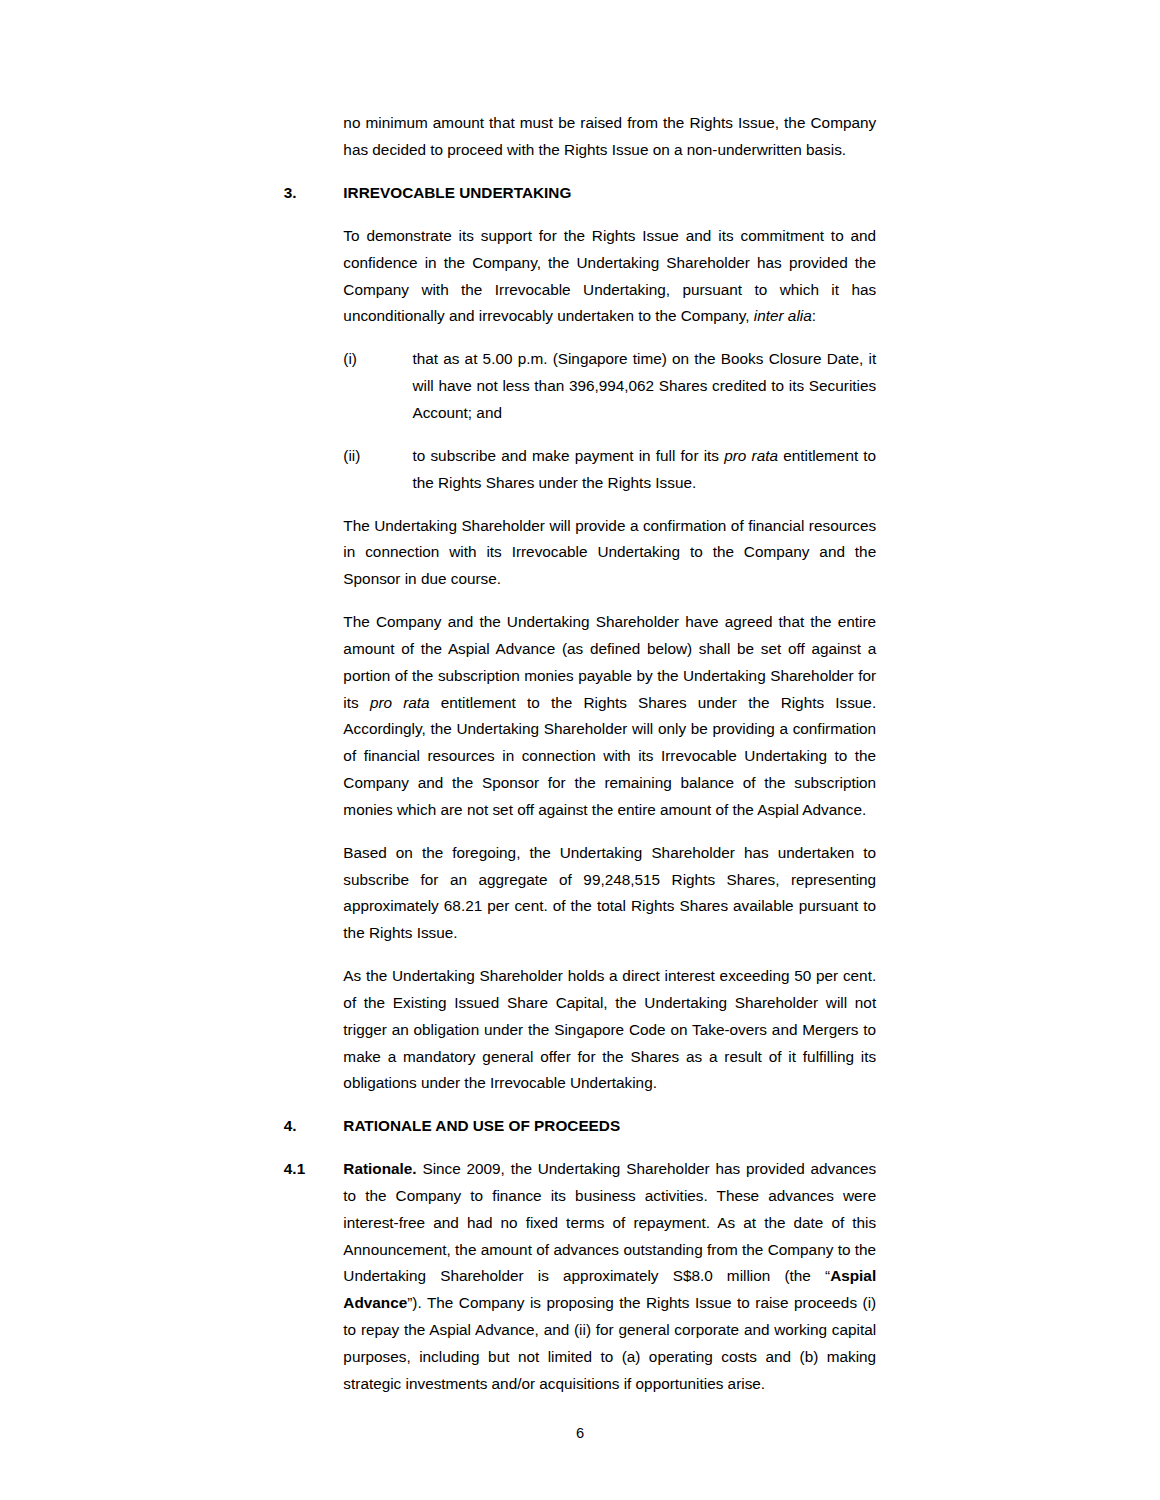no minimum amount that must be raised from the Rights Issue, the Company has decided to proceed with the Rights Issue on a non-underwritten basis.
3.
IRREVOCABLE UNDERTAKING
To demonstrate its support for the Rights Issue and its commitment to and confidence in the Company, the Undertaking Shareholder has provided the Company with the Irrevocable Undertaking, pursuant to which it has unconditionally and irrevocably undertaken to the Company, inter alia:
(i)
that as at 5.00 p.m. (Singapore time) on the Books Closure Date, it will have not less than 396,994,062 Shares credited to its Securities Account; and
(ii)
to subscribe and make payment in full for its pro rata entitlement to the Rights Shares under the Rights Issue.
The Undertaking Shareholder will provide a confirmation of financial resources in connection with its Irrevocable Undertaking to the Company and the Sponsor in due course.
The Company and the Undertaking Shareholder have agreed that the entire amount of the Aspial Advance (as defined below) shall be set off against a portion of the subscription monies payable by the Undertaking Shareholder for its pro rata entitlement to the Rights Shares under the Rights Issue. Accordingly, the Undertaking Shareholder will only be providing a confirmation of financial resources in connection with its Irrevocable Undertaking to the Company and the Sponsor for the remaining balance of the subscription monies which are not set off against the entire amount of the Aspial Advance.
Based on the foregoing, the Undertaking Shareholder has undertaken to subscribe for an aggregate of 99,248,515 Rights Shares, representing approximately 68.21 per cent. of the total Rights Shares available pursuant to the Rights Issue.
As the Undertaking Shareholder holds a direct interest exceeding 50 per cent. of the Existing Issued Share Capital, the Undertaking Shareholder will not trigger an obligation under the Singapore Code on Take-overs and Mergers to make a mandatory general offer for the Shares as a result of it fulfilling its obligations under the Irrevocable Undertaking.
4.
RATIONALE AND USE OF PROCEEDS
4.1
Rationale. Since 2009, the Undertaking Shareholder has provided advances to the Company to finance its business activities. These advances were interest-free and had no fixed terms of repayment. As at the date of this Announcement, the amount of advances outstanding from the Company to the Undertaking Shareholder is approximately S$8.0 million (the “Aspial Advance”). The Company is proposing the Rights Issue to raise proceeds (i) to repay the Aspial Advance, and (ii) for general corporate and working capital purposes, including but not limited to (a) operating costs and (b) making strategic investments and/or acquisitions if opportunities arise.
6